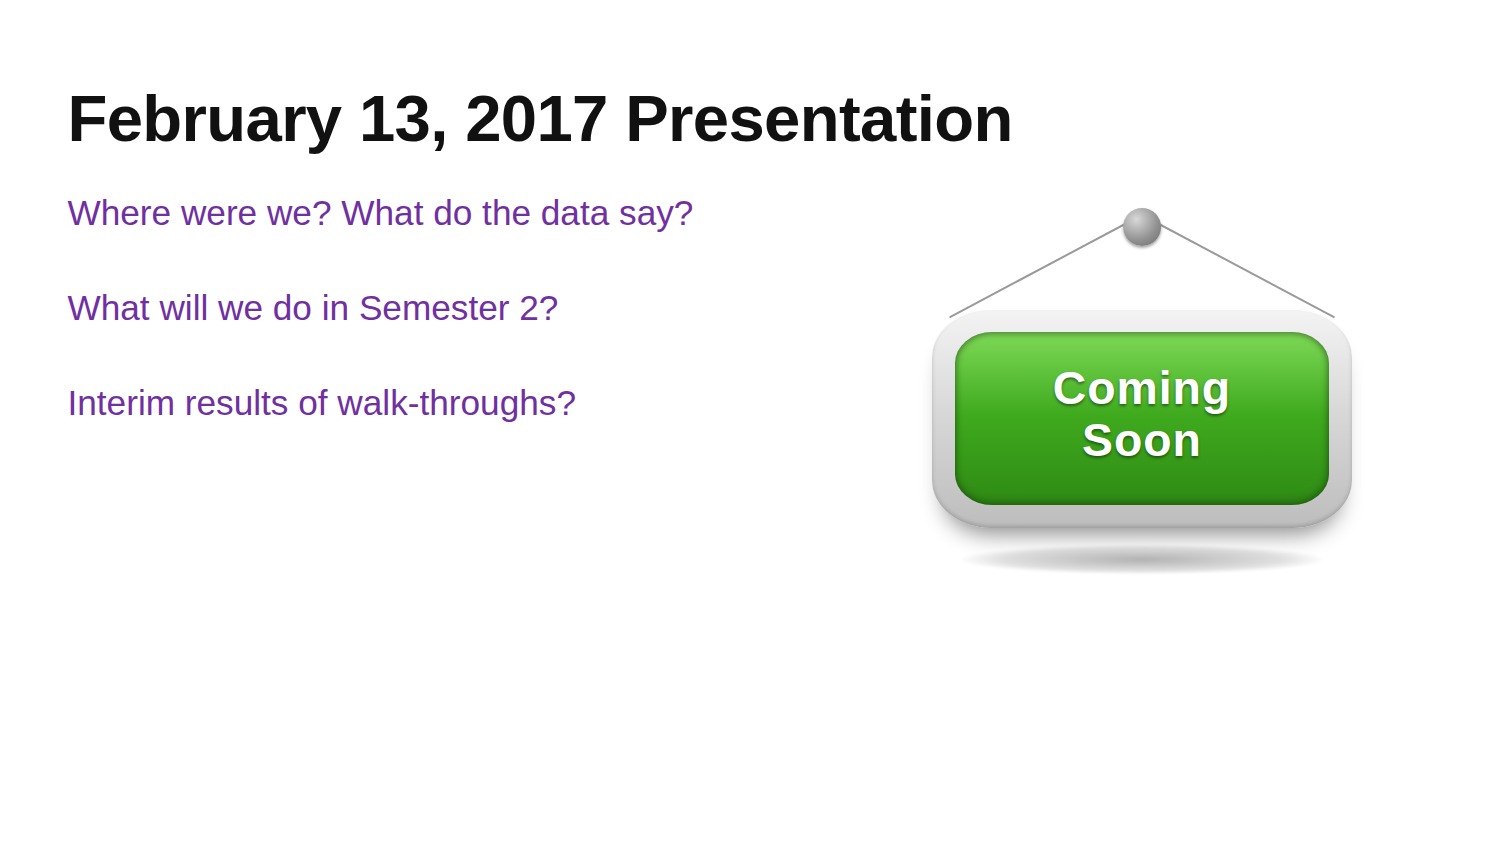February 13, 2017 Presentation
Where were we? What do the data say?
What will we do in Semester 2?
Interim results of walk-throughs?
Coming Soon